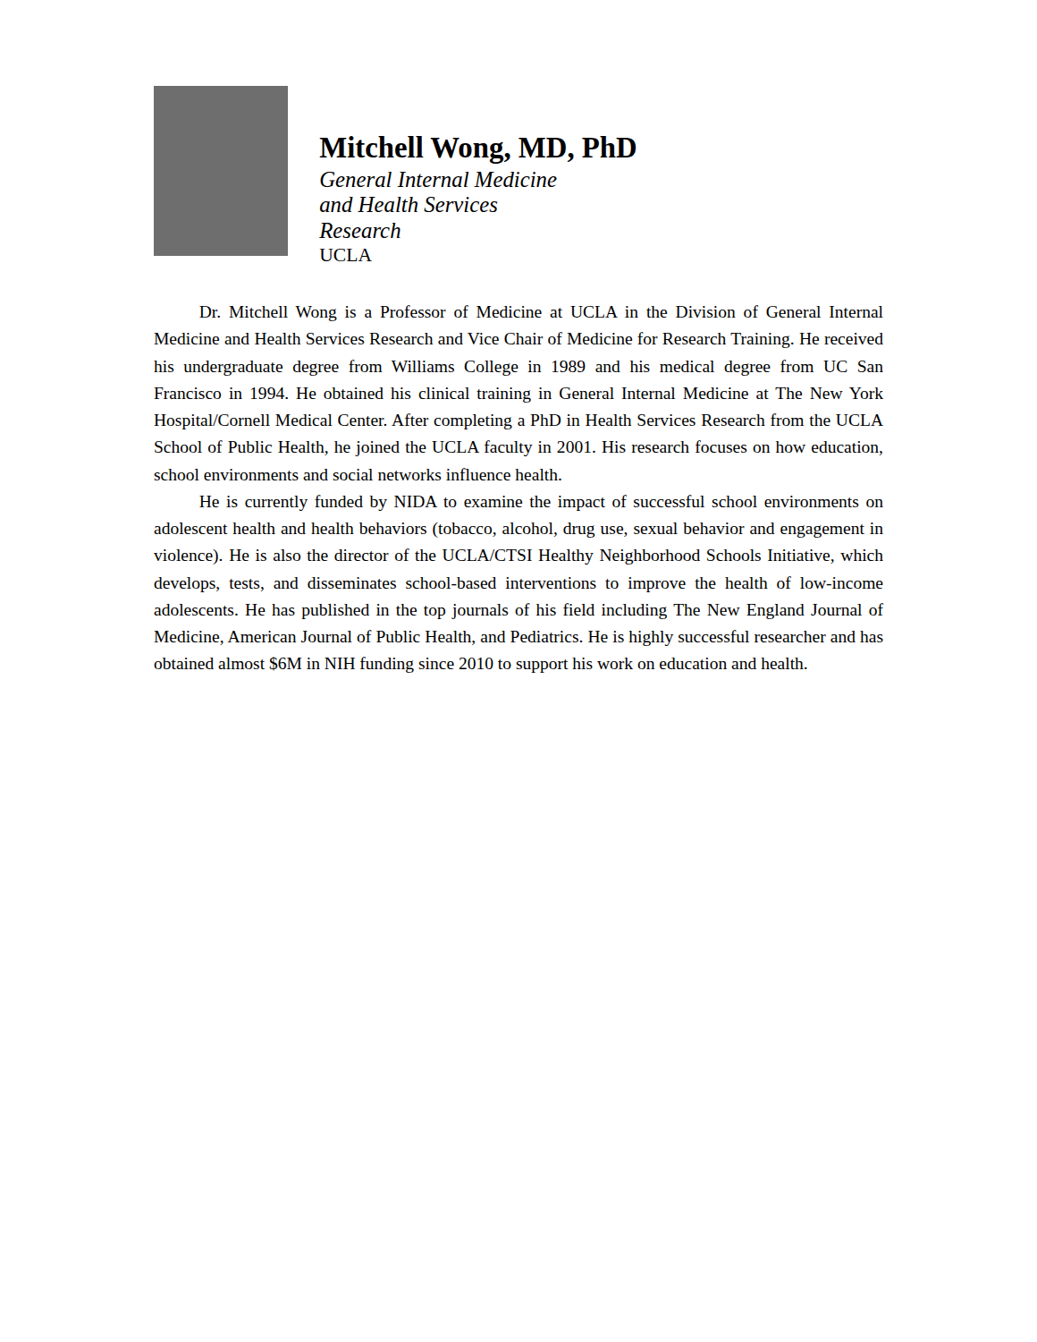Mitchell Wong, MD, PhD
General Internal Medicine and Health Services Research
UCLA
Dr. Mitchell Wong is a Professor of Medicine at UCLA in the Division of General Internal Medicine and Health Services Research and Vice Chair of Medicine for Research Training. He received his undergraduate degree from Williams College in 1989 and his medical degree from UC San Francisco in 1994. He obtained his clinical training in General Internal Medicine at The New York Hospital/Cornell Medical Center. After completing a PhD in Health Services Research from the UCLA School of Public Health, he joined the UCLA faculty in 2001. His research focuses on how education, school environments and social networks influence health.
He is currently funded by NIDA to examine the impact of successful school environments on adolescent health and health behaviors (tobacco, alcohol, drug use, sexual behavior and engagement in violence). He is also the director of the UCLA/CTSI Healthy Neighborhood Schools Initiative, which develops, tests, and disseminates school-based interventions to improve the health of low-income adolescents. He has published in the top journals of his field including The New England Journal of Medicine, American Journal of Public Health, and Pediatrics. He is highly successful researcher and has obtained almost $6M in NIH funding since 2010 to support his work on education and health.